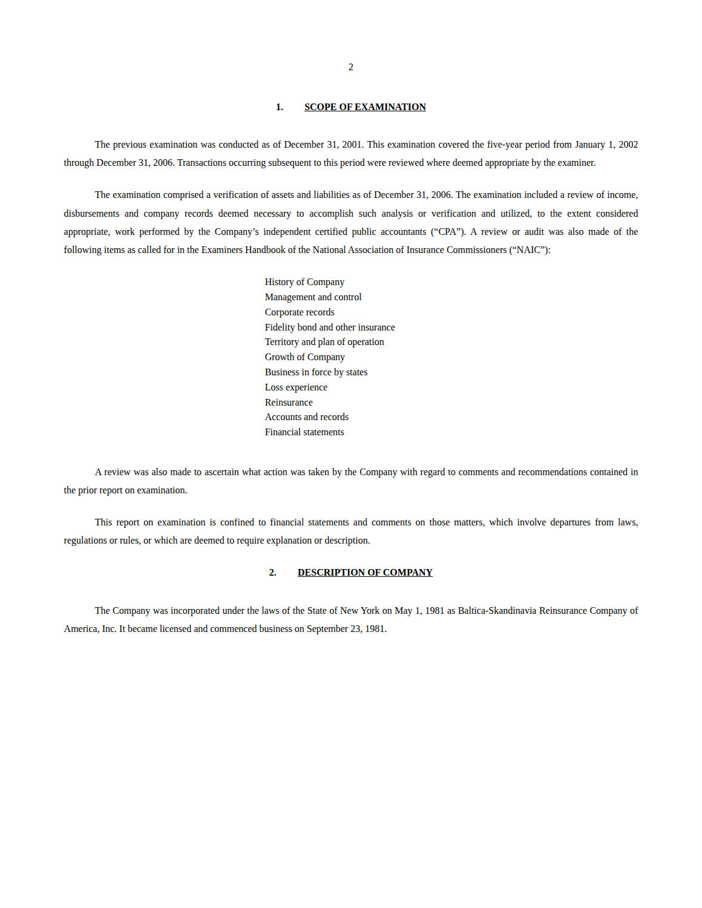2
1. SCOPE OF EXAMINATION
The previous examination was conducted as of December 31, 2001. This examination covered the five-year period from January 1, 2002 through December 31, 2006. Transactions occurring subsequent to this period were reviewed where deemed appropriate by the examiner.
The examination comprised a verification of assets and liabilities as of December 31, 2006. The examination included a review of income, disbursements and company records deemed necessary to accomplish such analysis or verification and utilized, to the extent considered appropriate, work performed by the Company’s independent certified public accountants (“CPA”). A review or audit was also made of the following items as called for in the Examiners Handbook of the National Association of Insurance Commissioners (“NAIC”):
History of Company
Management and control
Corporate records
Fidelity bond and other insurance
Territory and plan of operation
Growth of Company
Business in force by states
Loss experience
Reinsurance
Accounts and records
Financial statements
A review was also made to ascertain what action was taken by the Company with regard to comments and recommendations contained in the prior report on examination.
This report on examination is confined to financial statements and comments on those matters, which involve departures from laws, regulations or rules, or which are deemed to require explanation or description.
2. DESCRIPTION OF COMPANY
The Company was incorporated under the laws of the State of New York on May 1, 1981 as Baltica-Skandinavia Reinsurance Company of America, Inc. It became licensed and commenced business on September 23, 1981.